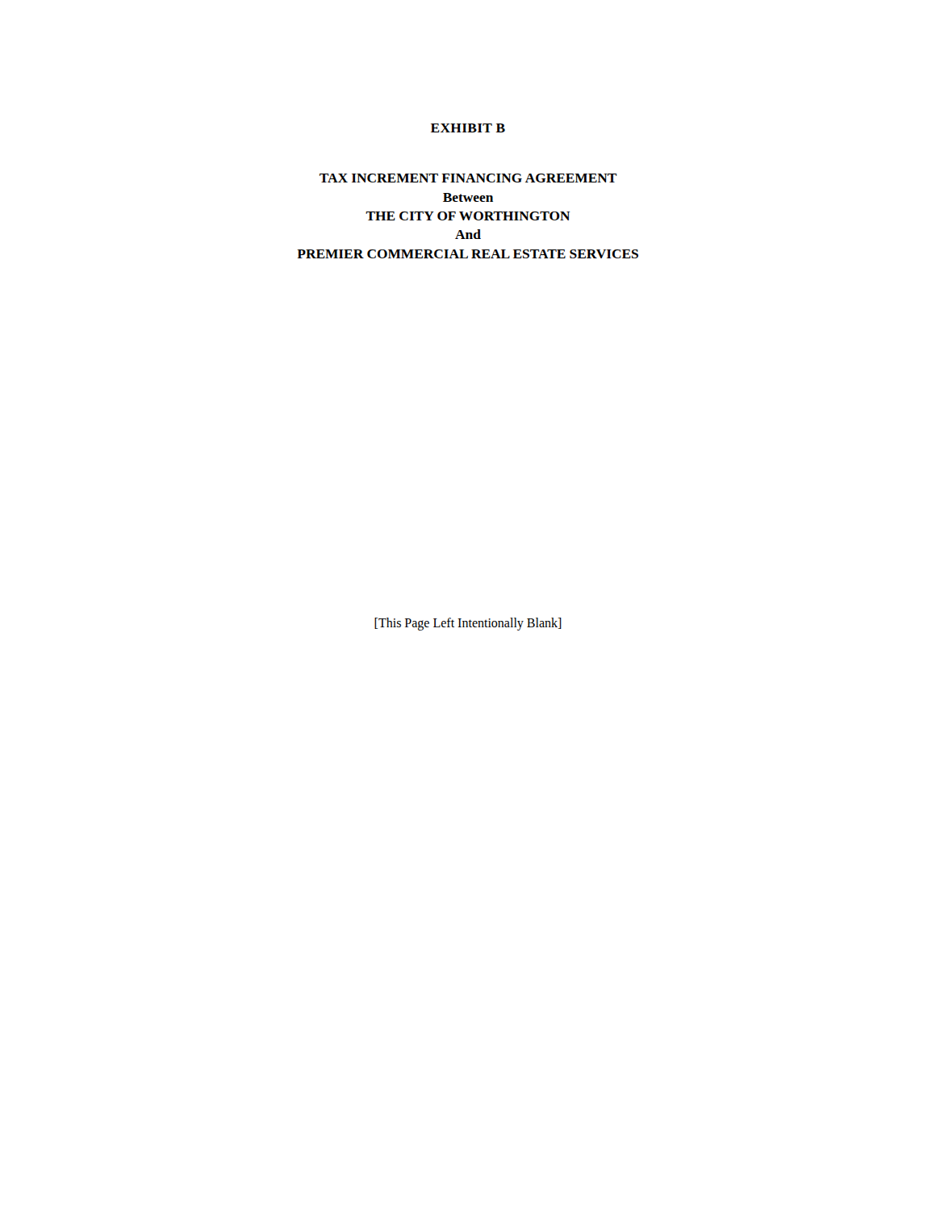EXHIBIT B
TAX INCREMENT FINANCING AGREEMENT Between THE CITY OF WORTHINGTON And PREMIER COMMERCIAL REAL ESTATE SERVICES
[This Page Left Intentionally Blank]